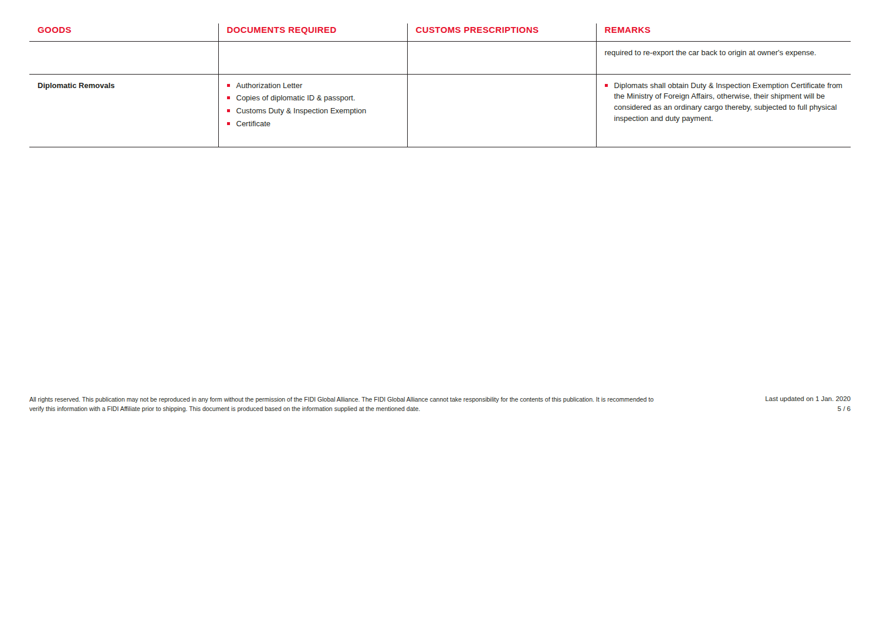| GOODS | DOCUMENTS REQUIRED | CUSTOMS PRESCRIPTIONS | REMARKS |
| --- | --- | --- | --- |
| | | | required to re-export the car back to origin at owner's expense. |
| Diplomatic Removals | Authorization Letter Copies of diplomatic ID & passport. Customs Duty & Inspection Exemption Certificate | | Diplomats shall obtain Duty & Inspection Exemption Certificate from the Ministry of Foreign Affairs, otherwise, their shipment will be considered as an ordinary cargo thereby, subjected to full physical inspection and duty payment. |
All rights reserved. This publication may not be reproduced in any form without the permission of the FIDI Global Alliance. The FIDI Global Alliance cannot take responsibility for the contents of this publication. It is recommended to verify this information with a FIDI Affiliate prior to shipping. This document is produced based on the information supplied at the mentioned date.
Last updated on 1 Jan. 2020
5 / 6